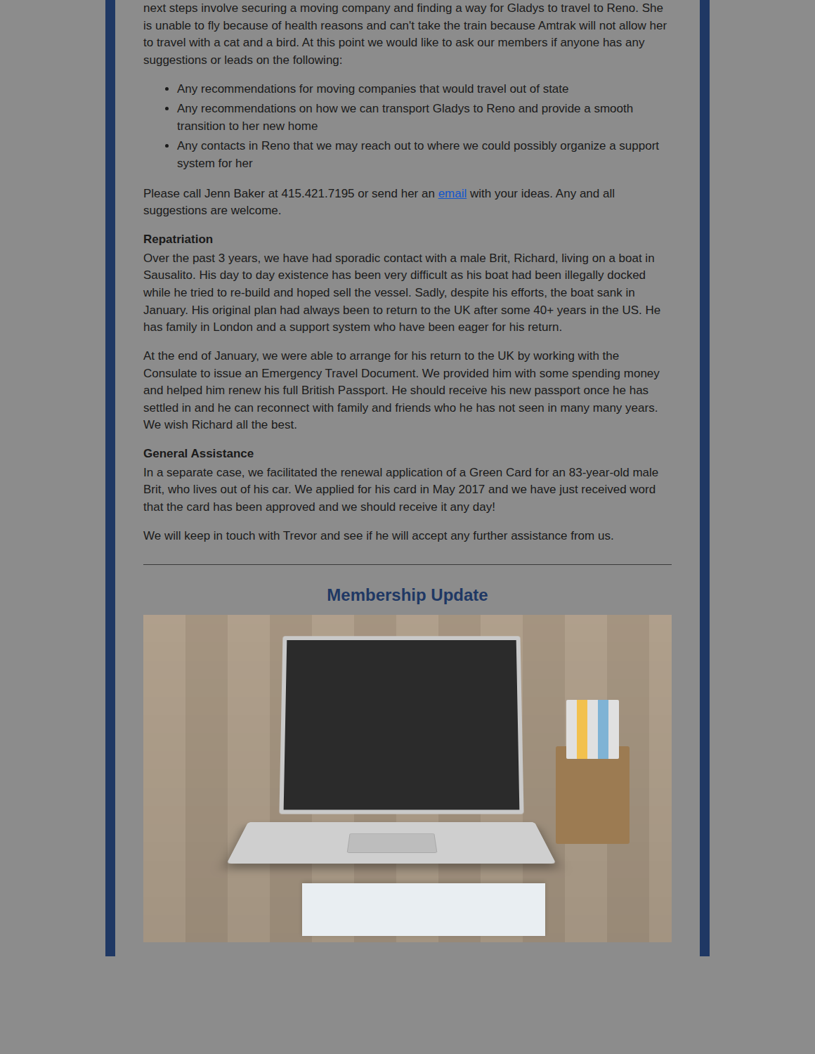next steps involve securing a moving company and finding a way for Gladys to travel to Reno. She is unable to fly because of health reasons and can't take the train because Amtrak will not allow her to travel with a cat and a bird. At this point we would like to ask our members if anyone has any suggestions or leads on the following:
Any recommendations for moving companies that would travel out of state
Any recommendations on how we can transport Gladys to Reno and provide a smooth transition to her new home
Any contacts in Reno that we may reach out to where we could possibly organize a support system for her
Please call Jenn Baker at 415.421.7195 or send her an email with your ideas. Any and all suggestions are welcome.
Repatriation
Over the past 3 years, we have had sporadic contact with a male Brit, Richard, living on a boat in Sausalito. His day to day existence has been very difficult as his boat had been illegally docked while he tried to re-build and hoped sell the vessel. Sadly, despite his efforts, the boat sank in January. His original plan had always been to return to the UK after some 40+ years in the US. He has family in London and a support system who have been eager for his return.
At the end of January, we were able to arrange for his return to the UK by working with the Consulate to issue an Emergency Travel Document. We provided him with some spending money and helped him renew his full British Passport. He should receive his new passport once he has settled in and he can reconnect with family and friends who he has not seen in many many years. We wish Richard all the best.
General Assistance
In a separate case, we facilitated the renewal application of a Green Card for an 83-year-old male Brit, who lives out of his car. We applied for his card in May 2017 and we have just received word that the card has been approved and we should receive it any day!
We will keep in touch with Trevor and see if he will accept any further assistance from us.
Membership Update